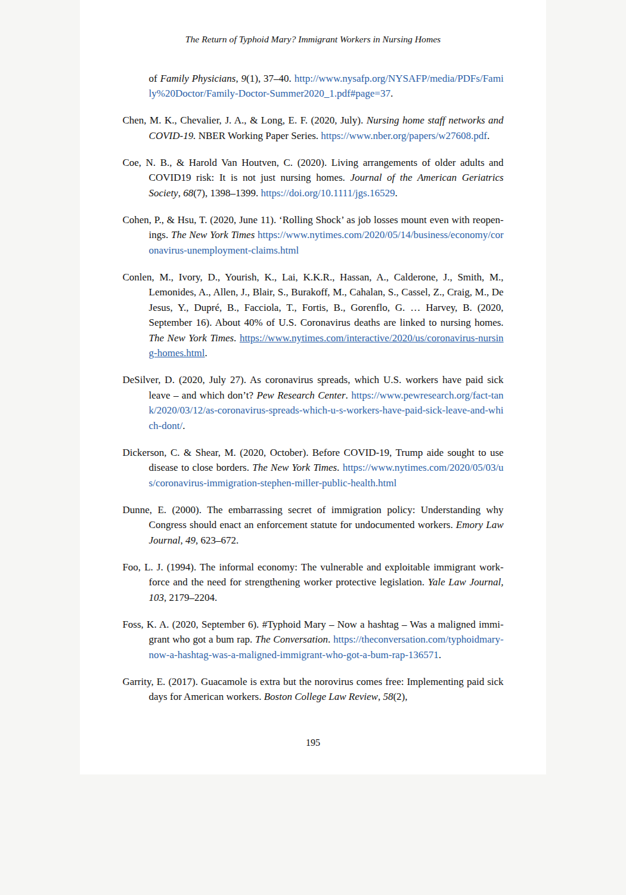The Return of Typhoid Mary? Immigrant Workers in Nursing Homes
of Family Physicians, 9(1), 37–40. http://www.nysafp.org/NYSAFP/media/PDFs/Family%20Doctor/Family-Doctor-Summer2020_1.pdf#page=37.
Chen, M. K., Chevalier, J. A., & Long, E. F. (2020, July). Nursing home staff networks and COVID-19. NBER Working Paper Series. https://www.nber.org/papers/w27608.pdf.
Coe, N. B., & Harold Van Houtven, C. (2020). Living arrangements of older adults and COVID19 risk: It is not just nursing homes. Journal of the American Geriatrics Society, 68(7), 1398–1399. https://doi.org/10.1111/jgs.16529.
Cohen, P., & Hsu, T. (2020, June 11). ‘Rolling Shock’ as job losses mount even with reopenings. The New York Times https://www.nytimes.com/2020/05/14/business/economy/coronavirus-unemployment-claims.html
Conlen, M., Ivory, D., Yourish, K., Lai, K.K.R., Hassan, A., Calderone, J., Smith, M., Lemonides, A., Allen, J., Blair, S., Burakoff, M., Cahalan, S., Cassel, Z., Craig, M., De Jesus, Y., Dupré, B., Facciola, T., Fortis, B., Gorenflo, G. … Harvey, B. (2020, September 16). About 40% of U.S. Coronavirus deaths are linked to nursing homes. The New York Times. https://www.nytimes.com/interactive/2020/us/coronavirus-nursing-homes.html.
DeSilver, D. (2020, July 27). As coronavirus spreads, which U.S. workers have paid sick leave – and which don’t? Pew Research Center. https://www.pewresearch.org/fact-tank/2020/03/12/as-coronavirus-spreads-which-u-s-workers-have-paid-sick-leave-and-which-dont/.
Dickerson, C. & Shear, M. (2020, October). Before COVID-19, Trump aide sought to use disease to close borders. The New York Times. https://www.nytimes.com/2020/05/03/us/coronavirus-immigration-stephen-miller-public-health.html
Dunne, E. (2000). The embarrassing secret of immigration policy: Understanding why Congress should enact an enforcement statute for undocumented workers. Emory Law Journal, 49, 623–672.
Foo, L. J. (1994). The informal economy: The vulnerable and exploitable immigrant workforce and the need for strengthening worker protective legislation. Yale Law Journal, 103, 2179–2204.
Foss, K. A. (2020, September 6). #Typhoid Mary – Now a hashtag – Was a maligned immigrant who got a bum rap. The Conversation. https://theconversation.com/typhoidmary-now-a-hashtag-was-a-maligned-immigrant-who-got-a-bum-rap-136571.
Garrity, E. (2017). Guacamole is extra but the norovirus comes free: Implementing paid sick days for American workers. Boston College Law Review, 58(2),
195